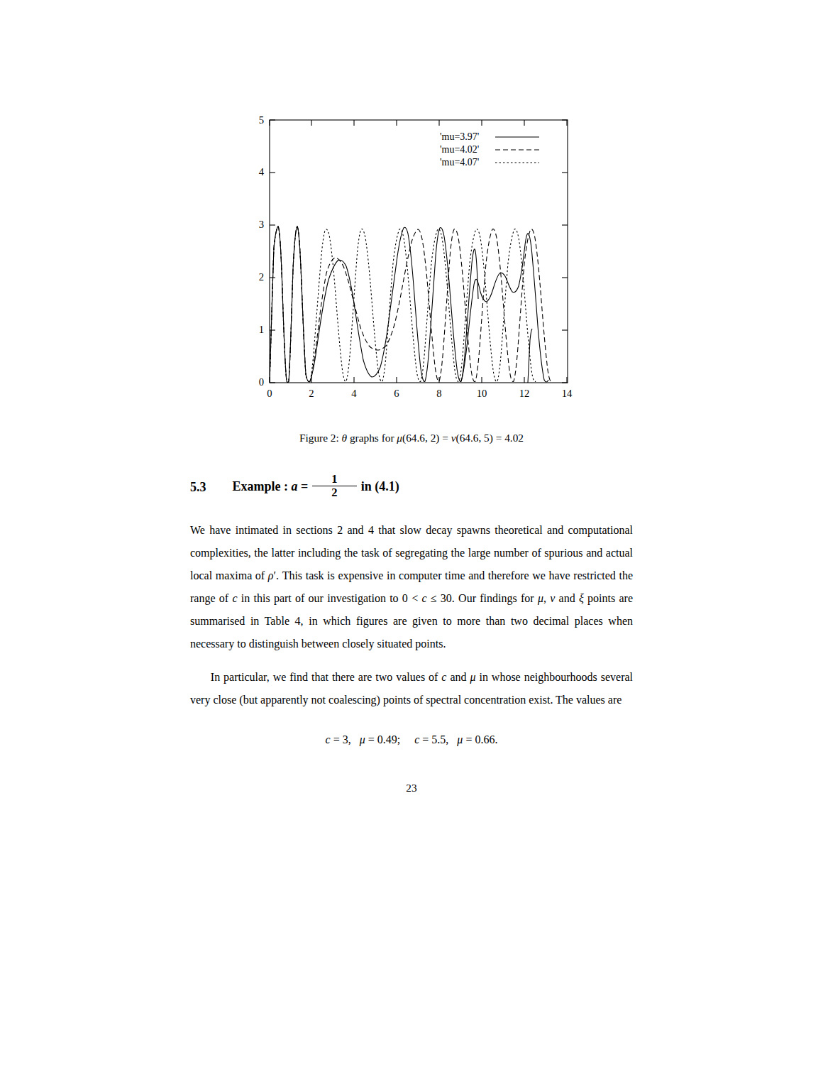0 1 2 3 4 5 0 2 4 6 8 10 12 14 'mu=3.97' 'mu=4.02' 'mu=4.07'
Figure 2: θ graphs for μ(64.6, 2) = ν(64.6, 5) = 4.02
5.3 Example : a = 12 in (4.1)
We have intimated in sections 2 and 4 that slow decay spawns theoretical and computational complexities, the latter including the task of segregating the large number of spurious and actual local maxima of ρ′. This task is expensive in computer time and therefore we have restricted the range of c in this part of our investigation to 0 < c ≤ 30. Our findings for μ, ν and ξ points are summarised in Table 4, in which figures are given to more than two decimal places when necessary to distinguish between closely situated points.
In particular, we find that there are two values of c and μ in whose neighbourhoods several very close (but apparently not coalescing) points of spectral concentration exist. The values are
c = 3, μ = 0.49; c = 5.5, μ = 0.66.
23